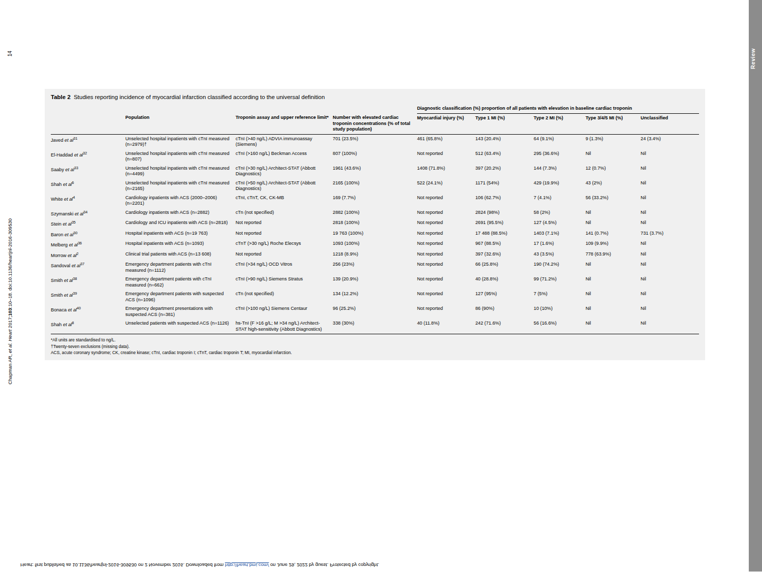Review
14
Chapman AR, et al. Heart 2017;103:10–18. doi:10.1136/heartjnl-2016-309530
Table 2 Studies reporting incidence of myocardial infarction classified according to the universal definition
| | Diagnostic classification (%) proportion of all patients with elevation in baseline cardiac troponin |
| --- | --- |
| | Population | Troponin assay and upper reference limit* | Number with elevated cardiac troponin concentrations (% of total study population) | Myocardial injury (%) | Type 1 MI (%) | Type 2 MI (%) | Type 3/4/5 MI (%) | Unclassified |
| Javed et al 31 | Unselected hospital inpatients with cTnI measured (n=2979)† | cTnI (>40 ng/L) ADVIA immunoassay (Siemens) | 701 (23.5%) | 461 (65.8%) | 143 (20.4%) | 64 (9.1%) | 9 (1.3%) | 24 (3.4%) |
| El-Haddad et al 32 | Unselected hospital inpatients with cTnI measured (n=807) | cTnI (>160 ng/L) Beckman Access | 807 (100%) | Not reported | 512 (63.4%) | 295 (36.6%) | Nil | Nil |
| Saaby et al 33 | Unselected hospital inpatients with cTnI measured (n=4499) | cTnI (>30 ng/L) Architect-STAT (Abbott Diagnostics) | 1961 (43.6%) | 1408 (71.8%) | 397 (20.2%) | 144 (7.3%) | 12 (0.7%) | Nil |
| Shah et al 6 | Unselected hospital inpatients with cTnI measured (n=2165) | cTnI (>50 ng/L) Architect-STAT (Abbott Diagnostics) | 2165 (100%) | 522 (24.1%) | 1171 (54%) | 429 (19.9%) | 43 (2%) | Nil |
| White et al 4 | Cardiology inpatients with ACS (2000–2006) (n=2201) | cTnI, cTnT, CK, CK-MB | 169 (7.7%) | Not reported | 106 (62.7%) | 7 (4.1%) | 56 (33.2%) | Nil |
| Szymanski et al 34 | Cardiology inpatients with ACS (n=2882) | cTn (not specified) | 2882 (100%) | Not reported | 2824 (98%) | 58 (2%) | Nil | Nil |
| Stein et al 35 | Cardiology and ICU inpatients with ACS (n=2818) | Not reported | 2818 (100%) | Not reported | 2691 (95.5%) | 127 (4.5%) | Nil | Nil |
| Baron et al 30 | Hospital inpatients with ACS (n=19 763) | Not reported | 19 763 (100%) | Not reported | 17 488 (88.5%) | 1403 (7.1%) | 141 (0.7%) | 731 (3.7%) |
| Melberg et al 36 | Hospital inpatients with ACS (n=1093) | cTnT (>30 ng/L) Roche Elecsys | 1093 (100%) | Not reported | 967 (88.5%) | 17 (1.6%) | 109 (9.9%) | Nil |
| Morrow et al 2 | Clinical trial patients with ACS (n=13 608) | Not reported | 1218 (8.9%) | Not reported | 397 (32.6%) | 43 (3.5%) | 778 (63.9%) | Nil |
| Sandoval et al 37 | Emergency department patients with cTnI measured (n=1112) | cTnI (>34 ng/L) OCD Vitros | 256 (23%) | Not reported | 66 (25.8%) | 190 (74.2%) | Nil | Nil |
| Smith et al 38 | Emergency department patients with cTnI measured (n=662) | cTnI (>90 ng/L) Siemens Stratus | 139 (20.9%) | Not reported | 40 (28.8%) | 99 (71.2%) | Nil | Nil |
| Smith et al 39 | Emergency department patients with suspected ACS (n=1096) | cTn (not specified) | 134 (12.2%) | Not reported | 127 (95%) | 7 (5%) | Nil | Nil |
| Bonaca et al 40 | Emergency department presentations with suspected ACS (n=381) | cTnI (>100 ng/L) Siemens Centaur | 96 (25.2%) | Not reported | 86 (90%) | 10 (10%) | Nil | Nil |
| Shah et al 8 | Unselected patients with suspected ACS (n=1126) | hs-TnI (F >16 g/L; M >34 ng/L) Architect-STAT high-sensitivity (Abbott Diagnostics) | 338 (30%) | 40 (11.8%) | 242 (71.6%) | 56 (16.6%) | Nil | Nil |
*All units are standardised to ng/L.
†Twenty-seven exclusions (missing data).
ACS, acute coronary syndrome; CK, creatine kinase; cTnI, cardiac troponin I; cTnT, cardiac troponin T; MI, myocardial infarction.
Heart: first published as 10.1136/heartjnl-2016-309530 on 2 November 2016. Downloaded from http://heart.bmj.com/ on June 29, 2022 by guest. Protected by copyright.